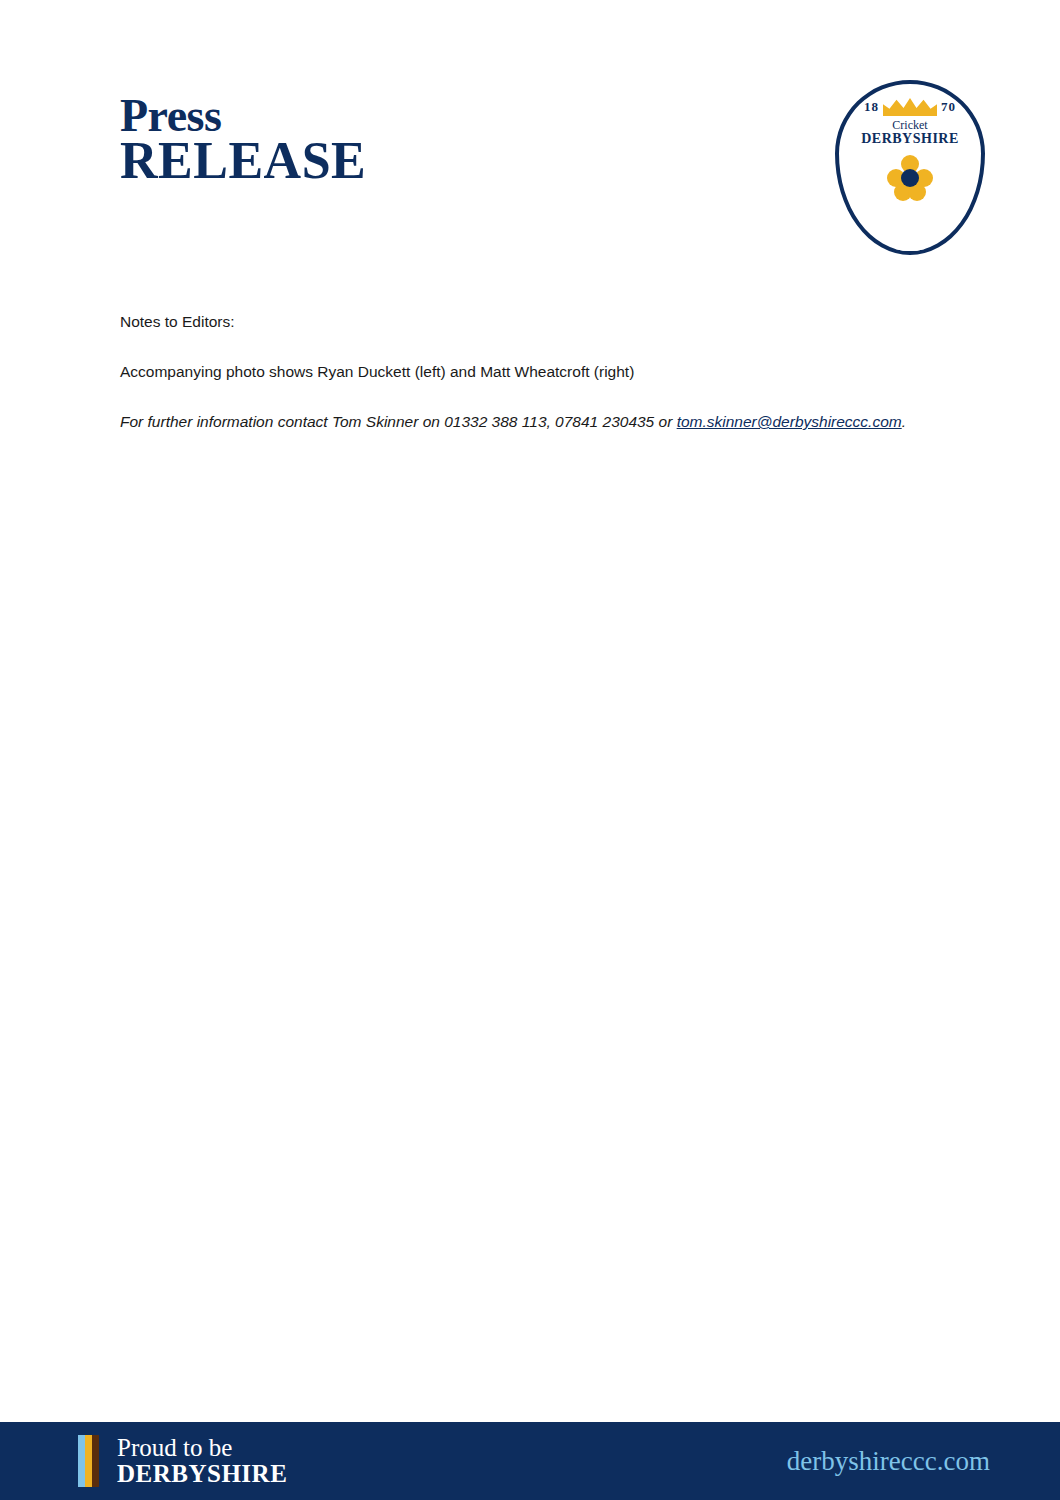Press Release
18 70
Cricket
Derbyshire
Notes to Editors:
Accompanying photo shows Ryan Duckett (left) and Matt Wheatcroft (right)
For further information contact Tom Skinner on 01332 388 113, 07841 230435 or tom.skinner@derbyshireccc.com.
Proud to be Derbyshire
derbyshireccc.com